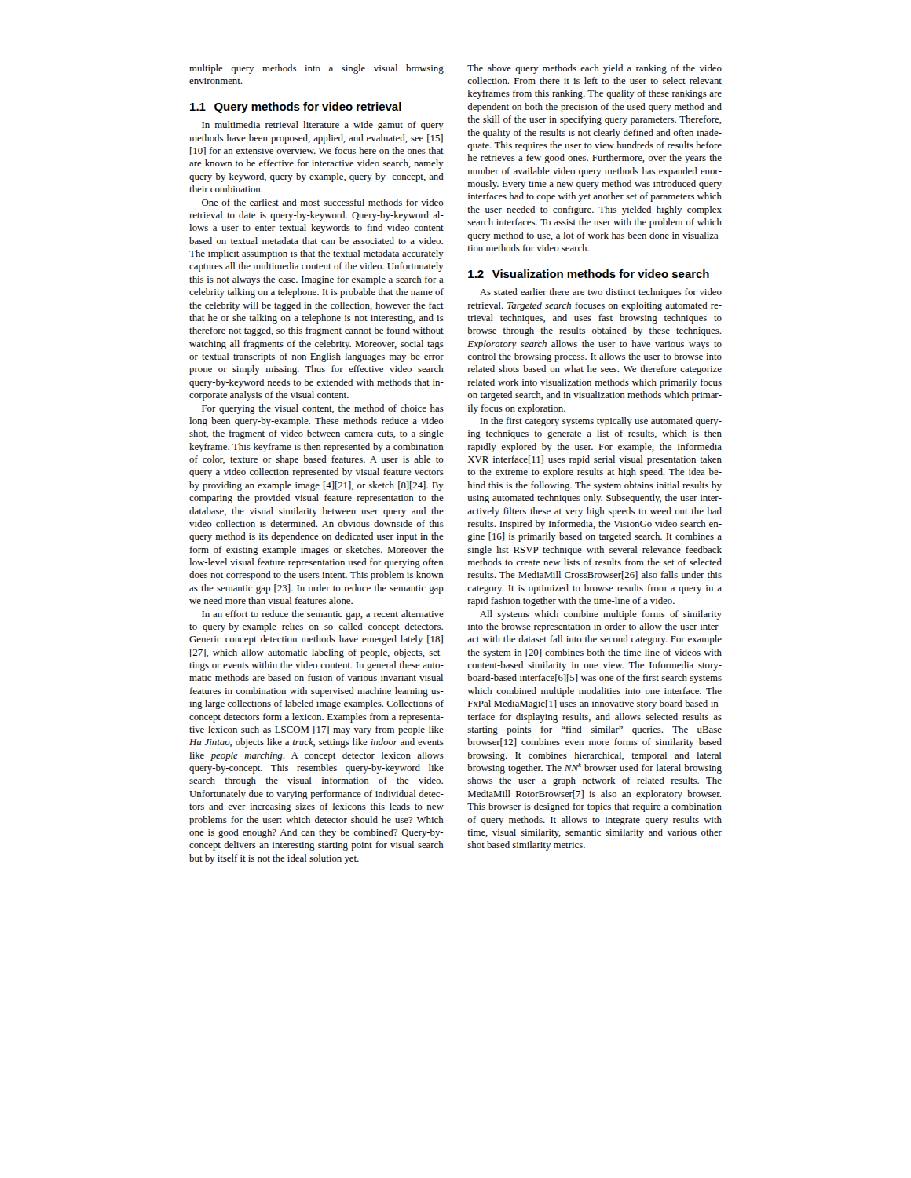multiple query methods into a single visual browsing environment.
1.1 Query methods for video retrieval
In multimedia retrieval literature a wide gamut of query methods have been proposed, applied, and evaluated, see [15] [10] for an extensive overview. We focus here on the ones that are known to be effective for interactive video search, namely query-by-keyword, query-by-example, query-by- concept, and their combination.
One of the earliest and most successful methods for video retrieval to date is query-by-keyword. Query-by-keyword allows a user to enter textual keywords to find video content based on textual metadata that can be associated to a video. The implicit assumption is that the textual metadata accurately captures all the multimedia content of the video. Unfortunately this is not always the case. Imagine for example a search for a celebrity talking on a telephone. It is probable that the name of the celebrity will be tagged in the collection, however the fact that he or she talking on a telephone is not interesting, and is therefore not tagged, so this fragment cannot be found without watching all fragments of the celebrity. Moreover, social tags or textual transcripts of non-English languages may be error prone or simply missing. Thus for effective video search query-by-keyword needs to be extended with methods that incorporate analysis of the visual content.
For querying the visual content, the method of choice has long been query-by-example. These methods reduce a video shot, the fragment of video between camera cuts, to a single keyframe. This keyframe is then represented by a combination of color, texture or shape based features. A user is able to query a video collection represented by visual feature vectors by providing an example image [4][21], or sketch [8][24]. By comparing the provided visual feature representation to the database, the visual similarity between user query and the video collection is determined. An obvious downside of this query method is its dependence on dedicated user input in the form of existing example images or sketches. Moreover the low-level visual feature representation used for querying often does not correspond to the users intent. This problem is known as the semantic gap [23]. In order to reduce the semantic gap we need more than visual features alone.
In an effort to reduce the semantic gap, a recent alternative to query-by-example relies on so called concept detectors. Generic concept detection methods have emerged lately [18][27], which allow automatic labeling of people, objects, settings or events within the video content. In general these automatic methods are based on fusion of various invariant visual features in combination with supervised machine learning using large collections of labeled image examples. Collections of concept detectors form a lexicon. Examples from a representative lexicon such as LSCOM [17] may vary from people like Hu Jintao, objects like a truck, settings like indoor and events like people marching. A concept detector lexicon allows query-by-concept. This resembles query-by-keyword like search through the visual information of the video. Unfortunately due to varying performance of individual detectors and ever increasing sizes of lexicons this leads to new problems for the user: which detector should he use? Which one is good enough? And can they be combined? Query-by-concept delivers an interesting starting point for visual search but by itself it is not the ideal solution yet.
The above query methods each yield a ranking of the video collection. From there it is left to the user to select relevant keyframes from this ranking. The quality of these rankings are dependent on both the precision of the used query method and the skill of the user in specifying query parameters. Therefore, the quality of the results is not clearly defined and often inadequate. This requires the user to view hundreds of results before he retrieves a few good ones. Furthermore, over the years the number of available video query methods has expanded enormously. Every time a new query method was introduced query interfaces had to cope with yet another set of parameters which the user needed to configure. This yielded highly complex search interfaces. To assist the user with the problem of which query method to use, a lot of work has been done in visualization methods for video search.
1.2 Visualization methods for video search
As stated earlier there are two distinct techniques for video retrieval. Targeted search focuses on exploiting automated retrieval techniques, and uses fast browsing techniques to browse through the results obtained by these techniques. Exploratory search allows the user to have various ways to control the browsing process. It allows the user to browse into related shots based on what he sees. We therefore categorize related work into visualization methods which primarily focus on targeted search, and in visualization methods which primarily focus on exploration.
In the first category systems typically use automated querying techniques to generate a list of results, which is then rapidly explored by the user. For example, the Informedia XVR interface[11] uses rapid serial visual presentation taken to the extreme to explore results at high speed. The idea behind this is the following. The system obtains initial results by using automated techniques only. Subsequently, the user interactively filters these at very high speeds to weed out the bad results. Inspired by Informedia, the VisionGo video search engine [16] is primarily based on targeted search. It combines a single list RSVP technique with several relevance feedback methods to create new lists of results from the set of selected results. The MediaMill CrossBrowser[26] also falls under this category. It is optimized to browse results from a query in a rapid fashion together with the time-line of a video.
All systems which combine multiple forms of similarity into the browse representation in order to allow the user interact with the dataset fall into the second category. For example the system in [20] combines both the time-line of videos with content-based similarity in one view. The Informedia storyboard-based interface[6][5] was one of the first search systems which combined multiple modalities into one interface. The FxPal MediaMagic[1] uses an innovative story board based interface for displaying results, and allows selected results as starting points for “find similar” queries. The uBase browser[12] combines even more forms of similarity based browsing. It combines hierarchical, temporal and lateral browsing together. The NNk browser used for lateral browsing shows the user a graph network of related results. The MediaMill RotorBrowser[7] is also an exploratory browser. This browser is designed for topics that require a combination of query methods. It allows to integrate query results with time, visual similarity, semantic similarity and various other shot based similarity metrics.